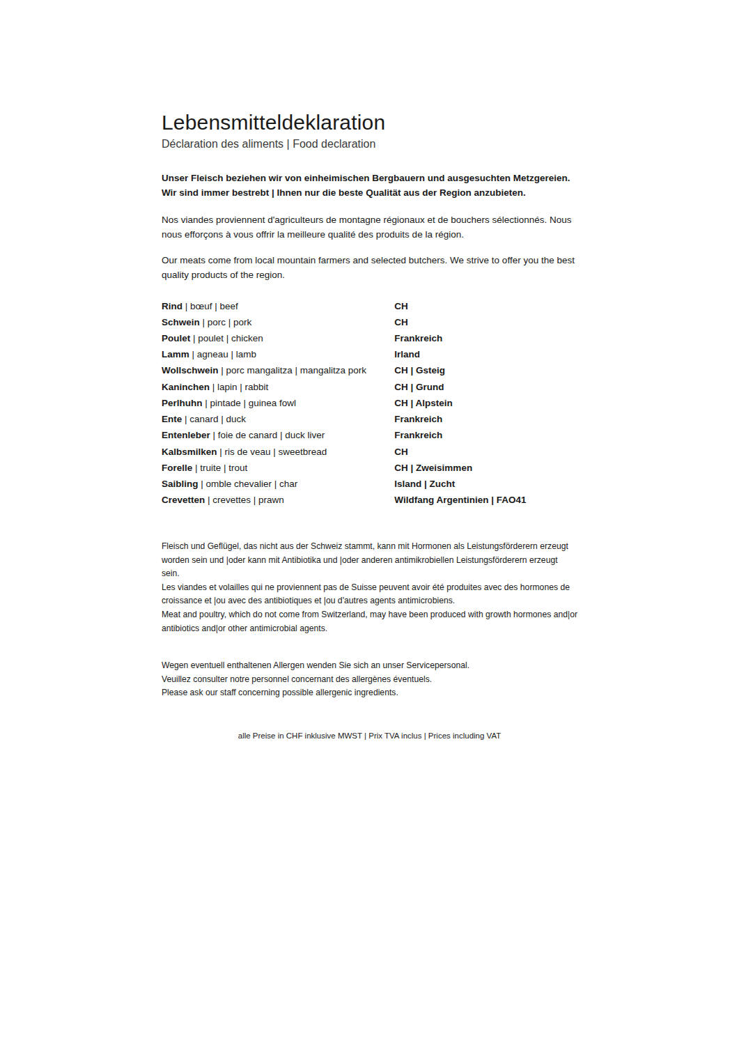Lebensmitteldeklaration
Déclaration des aliments | Food declaration
Unser Fleisch beziehen wir von einheimischen Bergbauern und ausgesuchten Metzgereien. Wir sind immer bestrebt | Ihnen nur die beste Qualität aus der Region anzubieten.
Nos viandes proviennent d'agriculteurs de montagne régionaux et de bouchers sélectionnés. Nous nous efforçons à vous offrir la meilleure qualité des produits de la région.
Our meats come from local mountain farmers and selected butchers. We strive to offer you the best quality products of the region.
| Rind / bœuf / beef | CH |
| Schwein / porc / pork | CH |
| Poulet / poulet / chicken | Frankreich |
| Lamm / agneau / lamb | Irland |
| Wollschwein / porc mangalitza / mangalitza pork | CH / Gsteig |
| Kaninchen / lapin / rabbit | CH / Grund |
| Perlhuhn / pintade / guinea fowl | CH / Alpstein |
| Ente / canard / duck | Frankreich |
| Entenleber / foie de canard / duck liver | Frankreich |
| Kalbsmilken / ris de veau / sweetbread | CH |
| Forelle / truite / trout | CH / Zweisimmen |
| Saibling / omble chevalier / char | Island / Zucht |
| Crevetten / crevettes / prawn | Wildfang Argentinien / FAO41 |
Fleisch und Geflügel, das nicht aus der Schweiz stammt, kann mit Hormonen als Leistungsförderern erzeugt worden sein und |oder kann mit Antibiotika und |oder anderen antimikrobiellen Leistungsförderern erzeugt sein.
Les viandes et volailles qui ne proviennent pas de Suisse peuvent avoir été produites avec des hormones de croissance et |ou avec des antibiotiques et |ou d'autres agents antimicrobiens.
Meat and poultry, which do not come from Switzerland, may have been produced with growth hormones and|or antibiotics and|or other antimicrobial agents.
Wegen eventuell enthaltenen Allergen wenden Sie sich an unser Servicepersonal.
Veuillez consulter notre personnel concernant des allergènes éventuels.
Please ask our staff concerning possible allergenic ingredients.
alle Preise in CHF inklusive MWST | Prix TVA inclus | Prices including VAT